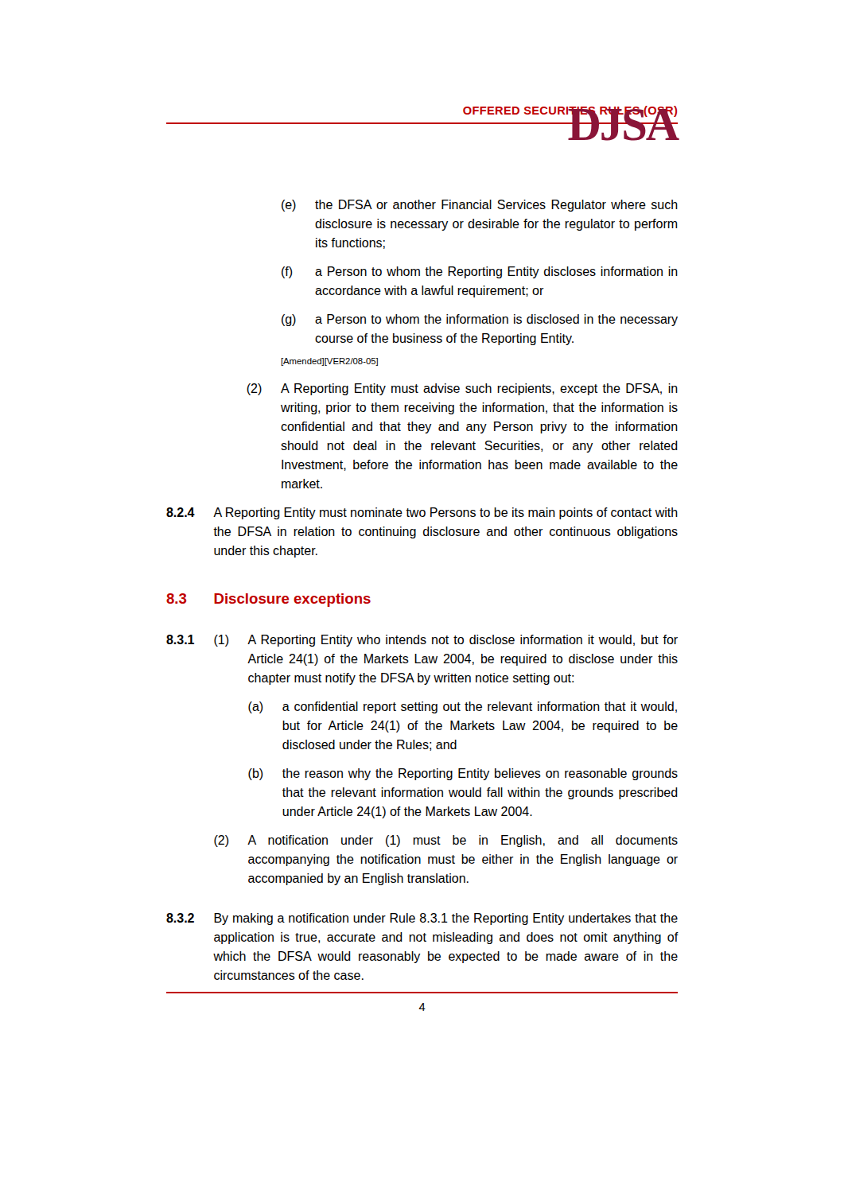DJ SA
OFFERED SECURITIES RULES (OSR)
(e)
the DFSA or another Financial Services Regulator where such disclosure is necessary or desirable for the regulator to perform its functions;
(f)
a Person to whom the Reporting Entity discloses information in accordance with a lawful requirement; or
(g)
a Person to whom the information is disclosed in the necessary course of the business of the Reporting Entity.
[Amended][VER2/08-05]
(2)
A Reporting Entity must advise such recipients, except the DFSA, in writing, prior to them receiving the information, that the information is confidential and that they and any Person privy to the information should not deal in the relevant Securities, or any other related Investment, before the information has been made available to the market.
8.2.4
A Reporting Entity must nominate two Persons to be its main points of contact with the DFSA in relation to continuing disclosure and other continuous obligations under this chapter.
8.3 Disclosure exceptions
8.3.1
(1)
A Reporting Entity who intends not to disclose information it would, but for Article 24(1) of the Markets Law 2004, be required to disclose under this chapter must notify the DFSA by written notice setting out:
(a)
a confidential report setting out the relevant information that it would, but for Article 24(1) of the Markets Law 2004, be required to be disclosed under the Rules; and
(b)
the reason why the Reporting Entity believes on reasonable grounds that the relevant information would fall within the grounds prescribed under Article 24(1) of the Markets Law 2004.
(2)
A notification under (1) must be in English, and all documents accompanying the notification must be either in the English language or accompanied by an English translation.
8.3.2
By making a notification under Rule 8.3.1 the Reporting Entity undertakes that the application is true, accurate and not misleading and does not omit anything of which the DFSA would reasonably be expected to be made aware of in the circumstances of the case.
4